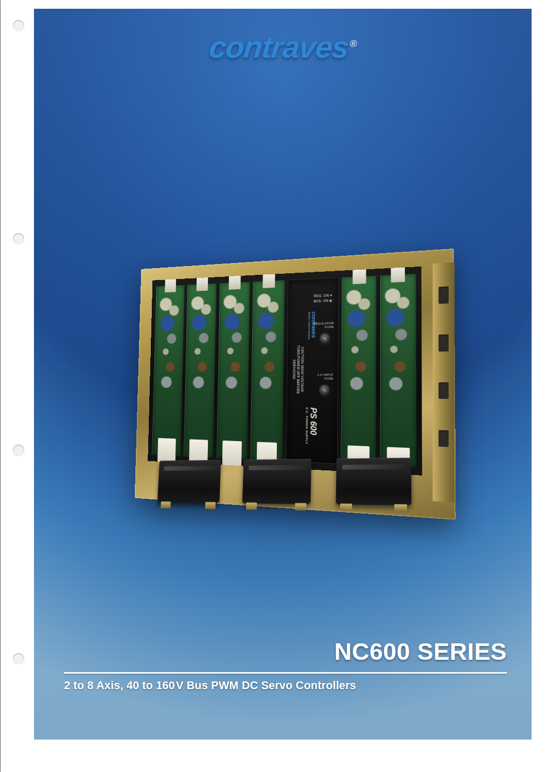contraves®
contravesMotion Control Division
CAUTION: HIGH VOLTAGE
TURN POWER OFF BEFORE
SERVICING
PS 600D.C. POWER SUPPLY
REG. ON
BUS. ON
REGULATOR
FUSE
1 A INPUT
FUSE
Contraves PS 600 D.C. Power Supply installed in an NC600 Series chassis.
NC600 SERIES
2 to 8 Axis, 40 to 160 V Bus PWM DC Servo Controllers